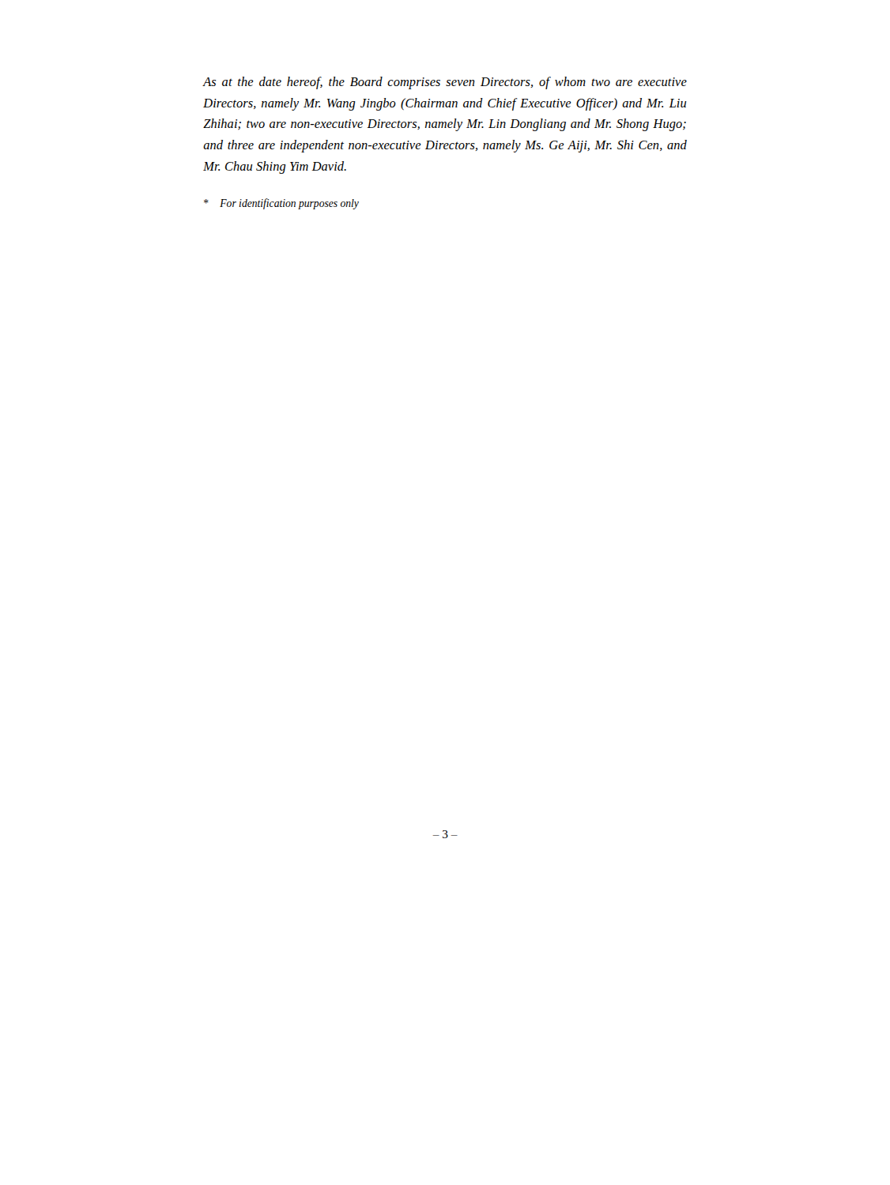As at the date hereof, the Board comprises seven Directors, of whom two are executive Directors, namely Mr. Wang Jingbo (Chairman and Chief Executive Officer) and Mr. Liu Zhihai; two are non-executive Directors, namely Mr. Lin Dongliang and Mr. Shong Hugo; and three are independent non-executive Directors, namely Ms. Ge Aiji, Mr. Shi Cen, and Mr. Chau Shing Yim David.
*For identification purposes only
– 3 –